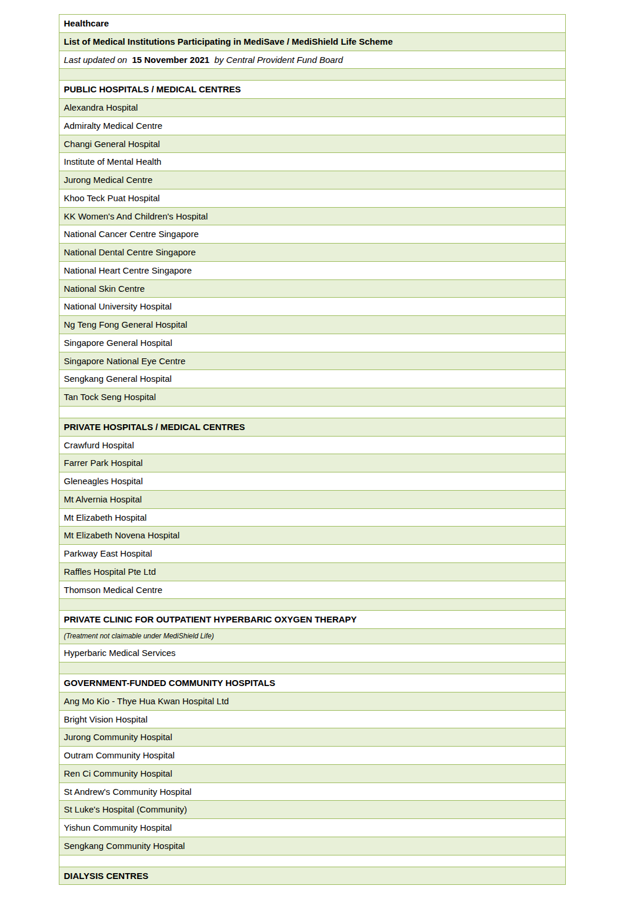Healthcare
List of Medical Institutions Participating in MediSave / MediShield Life Scheme
Last updated on 15 November 2021 by Central Provident Fund Board
PUBLIC HOSPITALS / MEDICAL CENTRES
Alexandra Hospital
Admiralty Medical Centre
Changi General Hospital
Institute of Mental Health
Jurong Medical Centre
Khoo Teck Puat Hospital
KK Women's And Children's Hospital
National Cancer Centre Singapore
National Dental Centre Singapore
National Heart Centre Singapore
National Skin Centre
National University Hospital
Ng Teng Fong General Hospital
Singapore General Hospital
Singapore National Eye Centre
Sengkang General Hospital
Tan Tock Seng Hospital
PRIVATE HOSPITALS / MEDICAL CENTRES
Crawfurd Hospital
Farrer Park Hospital
Gleneagles Hospital
Mt Alvernia Hospital
Mt Elizabeth Hospital
Mt Elizabeth Novena Hospital
Parkway East Hospital
Raffles Hospital Pte Ltd
Thomson Medical Centre
PRIVATE CLINIC FOR OUTPATIENT HYPERBARIC OXYGEN THERAPY
(Treatment not claimable under MediShield Life)
Hyperbaric Medical Services
GOVERNMENT-FUNDED COMMUNITY HOSPITALS
Ang Mo Kio - Thye Hua Kwan Hospital Ltd
Bright Vision Hospital
Jurong Community Hospital
Outram Community Hospital
Ren Ci Community Hospital
St Andrew's Community Hospital
St Luke's Hospital (Community)
Yishun Community Hospital
Sengkang Community Hospital
DIALYSIS CENTRES